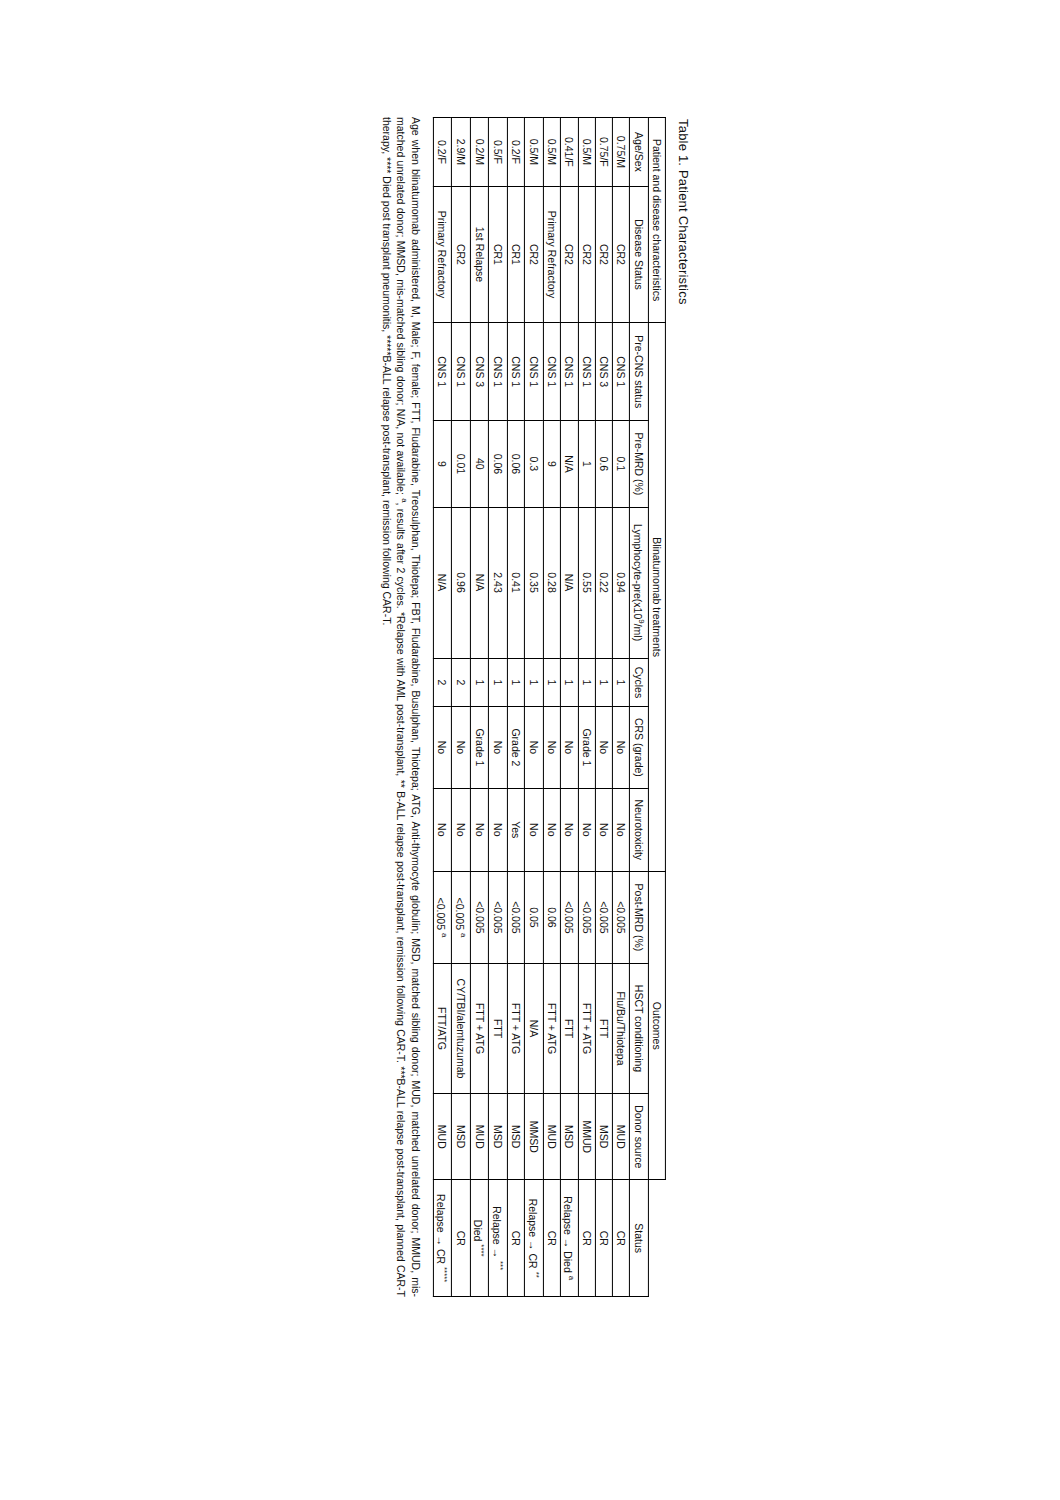Table 1. Patient Characteristics
| Patient and disease characteristics | Blinatumomab treatments | Outcomes |
| --- | --- | --- |
| Age/Sex | Disease Status | Pre-CNS status | Pre-MRD (%) | Lymphocyte-pre(x10 9 /ml) | Cycles | CRS (grade) | Neurotoxicity | Post-MRD (%) | HSCT conditioning | Donor source | Status |
| 0.75/M | CR2 | CNS 1 | 0.1 | 0.94 | 1 | No | No | <0.005 | Flu/Bu/Thiotepa | MUD | CR |
| 0.75/F | CR2 | CNS 3 | 0.6 | 0.22 | 1 | No | No | <0.005 | FTT | MSD | CR |
| 0.5/M | CR2 | CNS 1 | 1 | 0.55 | 1 | Grade 1 | No | <0.005 | FTT + ATG | MMUD | CR |
| 0.41/F | CR2 | CNS 1 | N/A | N/A | 1 | No | No | <0.005 | FTT | MSD | Relapse → Died a |
| 0.5/M | Primary Refractory | CNS 1 | 9 | 0.28 | 1 | No | No | 0.06 | FTT + ATG | MUD | CR |
| 0.5/M | CR2 | CNS 1 | 0.3 | 0.35 | 1 | No | No | 0.05 | N/A | MMSD | Relapse → CR ** |
| 0.2/F | CR1 | CNS 1 | 0.06 | 0.41 | 1 | Grade 2 | Yes | <0.005 | FTT + ATG | MSD | CR |
| 0.5/F | CR1 | CNS 1 | 0.06 | 2.43 | 1 | No | No | <0.005 | FTT | MSD | Relapse → *** |
| 0.2/M | 1st Relapse | CNS 3 | 40 | N/A | 1 | Grade 1 | No | <0.005 | FTT + ATG | MUD | Died **** |
| 2.9/M | CR2 | CNS 1 | 0.01 | 0.96 | 2 | No | No | <0.005 a | CY/TBI/alemtuzumab | MSD | CR |
| 0.2/F | Primary Refractory | CNS 1 | 9 | N/A | 2 | No | No | <0.005 a | FTT/ATG | MUD | Relapse → CR ***** |
Age when blinatumomab administered, M, Male; F, female; FTT, Fludarabine, Treosulphan, Thiotepa; FBT, Fludarabine, Busulphan, Thiotepa; ATG, Anti-thymocyte globulin; MSD, matched sibling donor; MUD, matched unrelated donor; MMUD, mis-matched unrelated donor; MMSD, mis-matched sibling donor; N/A, not available; a, results after 2 cycles. *Relapse with AML post-transplant, ** B-ALL relapse post-transplant, remission following CAR-T. ***B-ALL relapse post-transplant, planned CAR-T therapy, **** Died post transplant pneumonitis, *****B-ALL relapse post-transplant, remission following CAR-T.